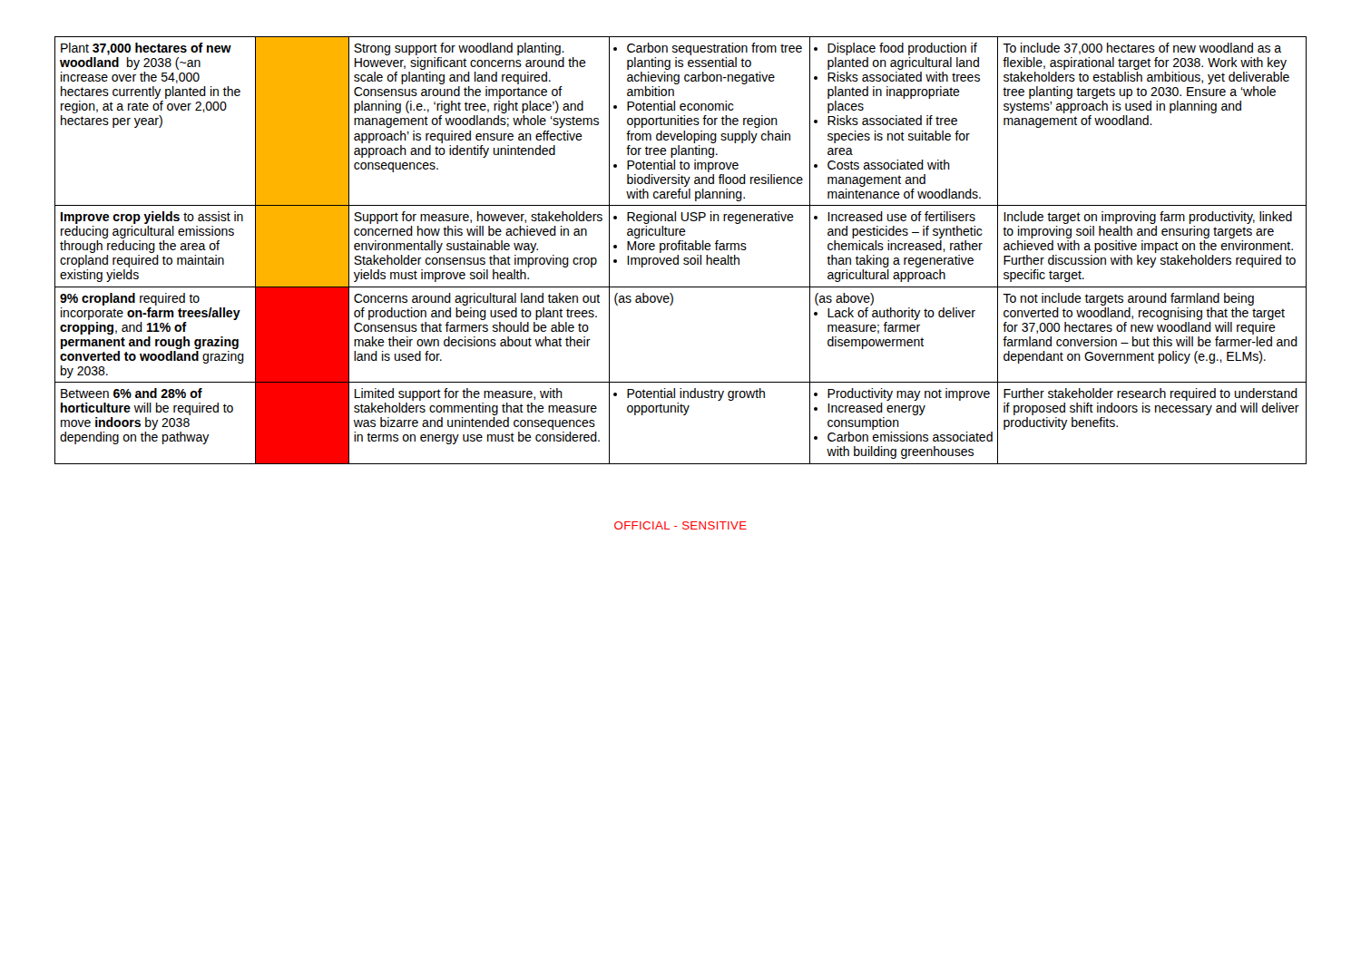| Plant 37,000 hectares of new woodland by 2038 (~an increase over the 54,000 hectares currently planted in the region, at a rate of over 2,000 hectares per year) | | Strong support for woodland planting. However, significant concerns around the scale of planting and land required. Consensus around the importance of planning (i.e., ‘right tree, right place’) and management of woodlands; whole ‘systems approach’ is required ensure an effective approach and to identify unintended consequences. | Carbon sequestration from tree planting is essential to achieving carbon-negative ambition Potential economic opportunities for the region from developing supply chain for tree planting. Potential to improve biodiversity and flood resilience with careful planning. | Displace food production if planted on agricultural land Risks associated with trees planted in inappropriate places Risks associated if tree species is not suitable for area Costs associated with management and maintenance of woodlands. | To include 37,000 hectares of new woodland as a flexible, aspirational target for 2038. Work with key stakeholders to establish ambitious, yet deliverable tree planting targets up to 2030. Ensure a ‘whole systems’ approach is used in planning and management of woodland. |
| Improve crop yields to assist in reducing agricultural emissions through reducing the area of cropland required to maintain existing yields | | Support for measure, however, stakeholders concerned how this will be achieved in an environmentally sustainable way. Stakeholder consensus that improving crop yields must improve soil health. | Regional USP in regenerative agriculture More profitable farms Improved soil health | Increased use of fertilisers and pesticides – if synthetic chemicals increased, rather than taking a regenerative agricultural approach | Include target on improving farm productivity, linked to improving soil health and ensuring targets are achieved with a positive impact on the environment. Further discussion with key stakeholders required to specific target. |
| 9% cropland required to incorporate on-farm trees/alley cropping , and 11% of permanent and rough grazing converted to woodland grazing by 2038. | | Concerns around agricultural land taken out of production and being used to plant trees. Consensus that farmers should be able to make their own decisions about what their land is used for. | (as above) | (as above) Lack of authority to deliver measure; farmer disempowerment | To not include targets around farmland being converted to woodland, recognising that the target for 37,000 hectares of new woodland will require farmland conversion – but this will be farmer-led and dependant on Government policy (e.g., ELMs). |
| Between 6% and 28% of horticulture will be required to move indoors by 2038 depending on the pathway | | Limited support for the measure, with stakeholders commenting that the measure was bizarre and unintended consequences in terms on energy use must be considered. | Potential industry growth opportunity | Productivity may not improve Increased energy consumption Carbon emissions associated with building greenhouses | Further stakeholder research required to understand if proposed shift indoors is necessary and will deliver productivity benefits. |
OFFICIAL - SENSITIVE